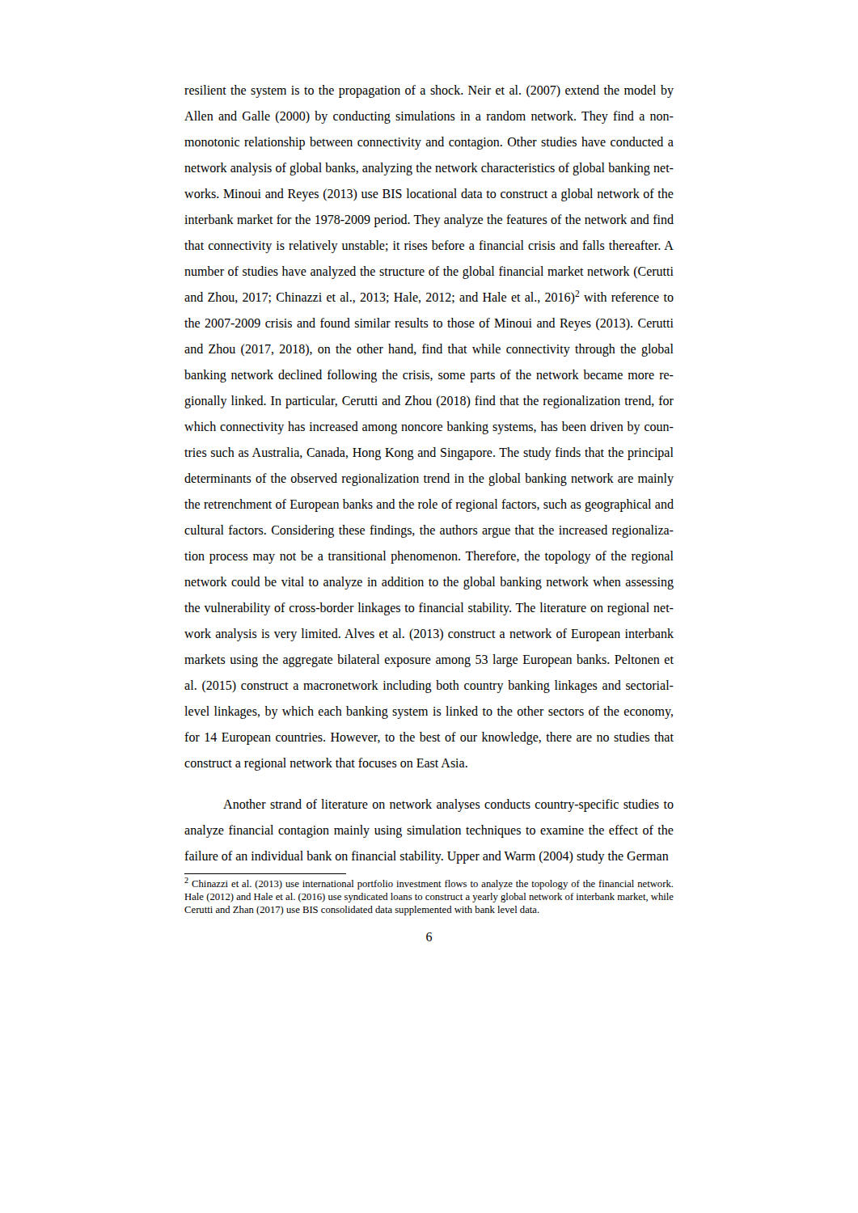resilient the system is to the propagation of a shock. Neir et al. (2007) extend the model by Allen and Galle (2000) by conducting simulations in a random network. They find a nonmonotonic relationship between connectivity and contagion. Other studies have conducted a network analysis of global banks, analyzing the network characteristics of global banking networks. Minoui and Reyes (2013) use BIS locational data to construct a global network of the interbank market for the 1978-2009 period. They analyze the features of the network and find that connectivity is relatively unstable; it rises before a financial crisis and falls thereafter. A number of studies have analyzed the structure of the global financial market network (Cerutti and Zhou, 2017; Chinazzi et al., 2013; Hale, 2012; and Hale et al., 2016)2 with reference to the 2007-2009 crisis and found similar results to those of Minoui and Reyes (2013). Cerutti and Zhou (2017, 2018), on the other hand, find that while connectivity through the global banking network declined following the crisis, some parts of the network became more regionally linked. In particular, Cerutti and Zhou (2018) find that the regionalization trend, for which connectivity has increased among noncore banking systems, has been driven by countries such as Australia, Canada, Hong Kong and Singapore. The study finds that the principal determinants of the observed regionalization trend in the global banking network are mainly the retrenchment of European banks and the role of regional factors, such as geographical and cultural factors. Considering these findings, the authors argue that the increased regionalization process may not be a transitional phenomenon. Therefore, the topology of the regional network could be vital to analyze in addition to the global banking network when assessing the vulnerability of cross-border linkages to financial stability. The literature on regional network analysis is very limited. Alves et al. (2013) construct a network of European interbank markets using the aggregate bilateral exposure among 53 large European banks. Peltonen et al. (2015) construct a macronetwork including both country banking linkages and sectorial-level linkages, by which each banking system is linked to the other sectors of the economy, for 14 European countries. However, to the best of our knowledge, there are no studies that construct a regional network that focuses on East Asia.
Another strand of literature on network analyses conducts country-specific studies to analyze financial contagion mainly using simulation techniques to examine the effect of the failure of an individual bank on financial stability. Upper and Warm (2004) study the German
2 Chinazzi et al. (2013) use international portfolio investment flows to analyze the topology of the financial network. Hale (2012) and Hale et al. (2016) use syndicated loans to construct a yearly global network of interbank market, while Cerutti and Zhan (2017) use BIS consolidated data supplemented with bank level data.
6